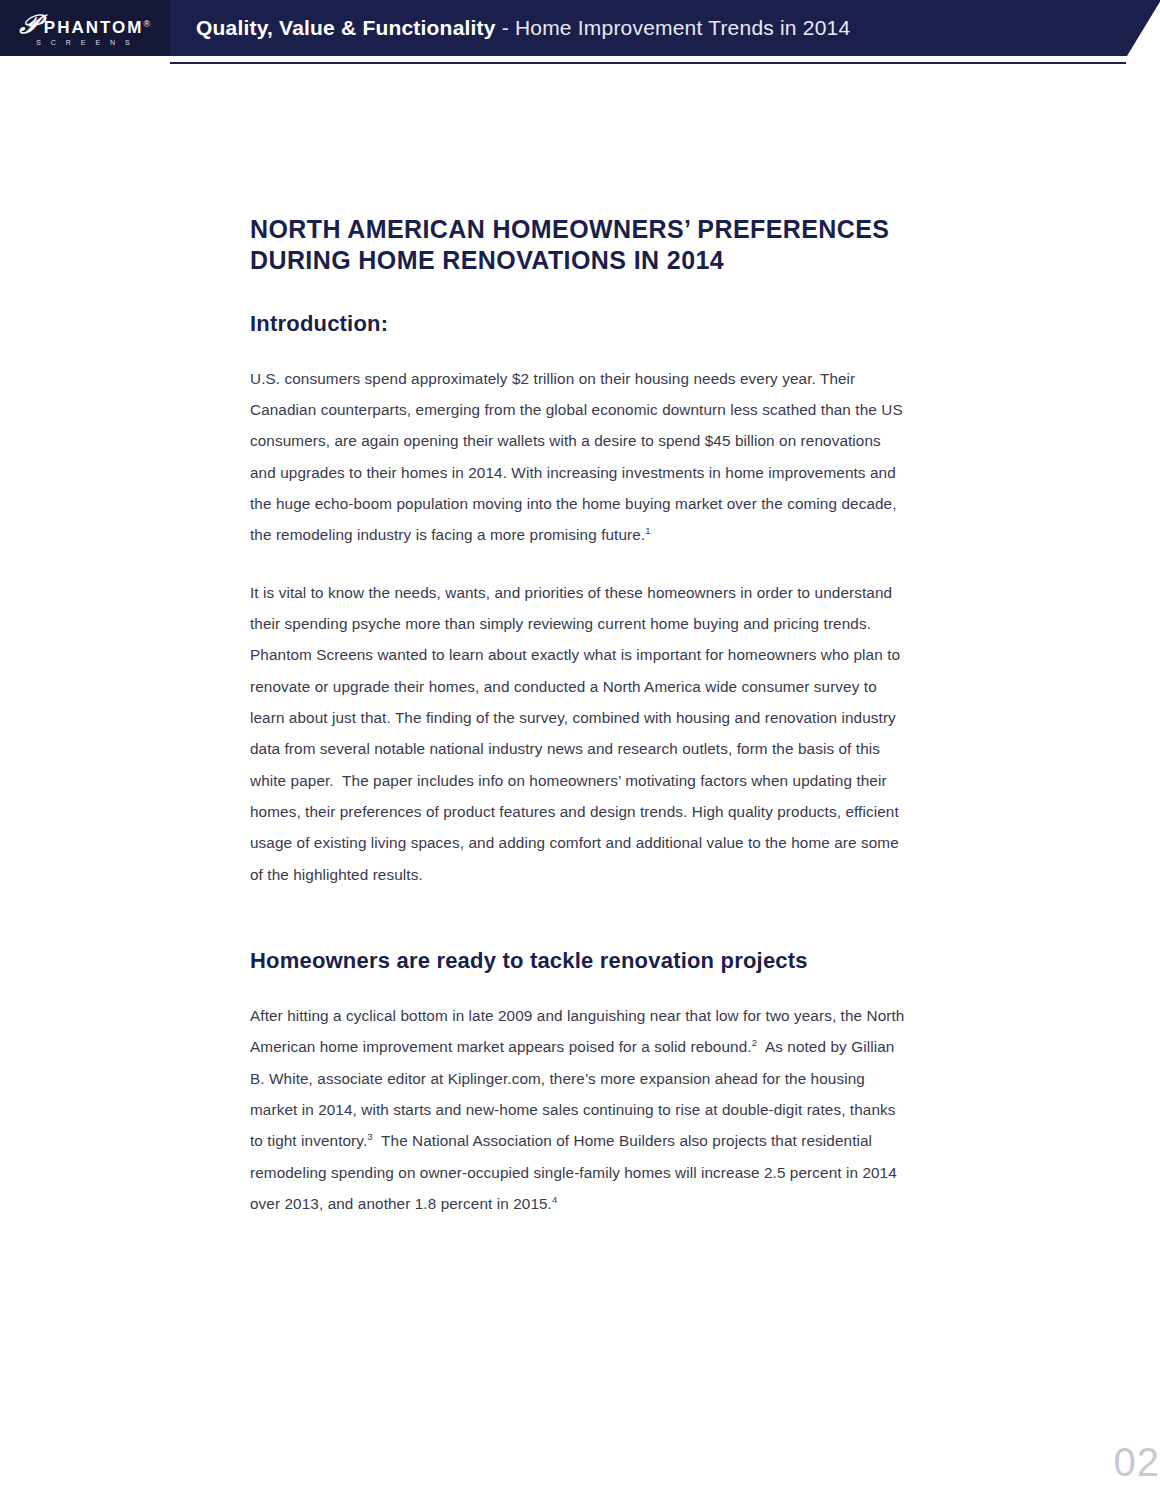𝒫PHANTOM®
S C R E E N S
Quality, Value & Functionality - Home Improvement Trends in 2014
North American Homeowners’ Preferences
During Home Renovations in 2014
Introduction:
U.S. consumers spend approximately $2 trillion on their housing needs every year. Their Canadian counterparts, emerging from the global economic downturn less scathed than the US consumers, are again opening their wallets with a desire to spend $45 billion on renovations and upgrades to their homes in 2014. With increasing investments in home improvements and the huge echo-boom population moving into the home buying market over the coming decade, the remodeling industry is facing a more promising future.1
It is vital to know the needs, wants, and priorities of these homeowners in order to understand their spending psyche more than simply reviewing current home buying and pricing trends. Phantom Screens wanted to learn about exactly what is important for homeowners who plan to renovate or upgrade their homes, and conducted a North America wide consumer survey to learn about just that. The finding of the survey, combined with housing and renovation industry data from several notable national industry news and research outlets, form the basis of this white paper. The paper includes info on homeowners’ motivating factors when updating their homes, their preferences of product features and design trends. High quality products, efficient usage of existing living spaces, and adding comfort and additional value to the home are some of the highlighted results.
Homeowners are ready to tackle renovation projects
After hitting a cyclical bottom in late 2009 and languishing near that low for two years, the North American home improvement market appears poised for a solid rebound.2 As noted by Gillian B. White, associate editor at Kiplinger.com, there’s more expansion ahead for the housing market in 2014, with starts and new-home sales continuing to rise at double-digit rates, thanks to tight inventory.3 The National Association of Home Builders also projects that residential remodeling spending on owner-occupied single-family homes will increase 2.5 percent in 2014 over 2013, and another 1.8 percent in 2015.4
02